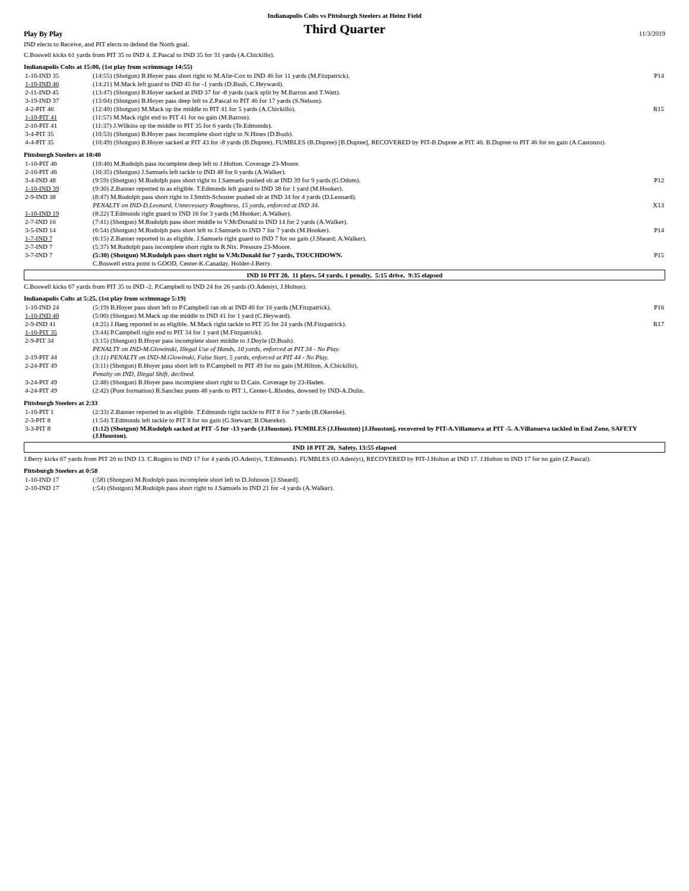Indianapolis Colts vs Pittsburgh Steelers at Heinz Field
Play By Play
Third Quarter
11/3/2019
IND elects to Receive, and PIT elects to defend the North goal.
C.Boswell kicks 61 yards from PIT 35 to IND 4. Z.Pascal to IND 35 for 31 yards (A.Chickillo).
Indianapolis Colts at 15:00, (1st play from scrimmage 14:55)
| 1-10-IND 35 | (14:55) (Shotgun) B.Hoyer pass short right to M.Alie-Cox to IND 46 for 11 yards (M.Fitzpatrick). | P14 |
| 1-10-IND 46 | (14:21) M.Mack left guard to IND 45 for -1 yards (D.Bush, C.Heyward). | |
| 2-11-IND 45 | (13:47) (Shotgun) B.Hoyer sacked at IND 37 for -8 yards (sack split by M.Barron and T.Watt). | |
| 3-19-IND 37 | (13:04) (Shotgun) B.Hoyer pass deep left to Z.Pascal to PIT 46 for 17 yards (S.Nelson). | |
| 4-2-PIT 46 | (12:40) (Shotgun) M.Mack up the middle to PIT 41 for 5 yards (A.Chickillo). | R15 |
| 1-10-PIT 41 | (11:57) M.Mack right end to PIT 41 for no gain (M.Barron). | |
| 2-10-PIT 41 | (11:37) J.Wilkins up the middle to PIT 35 for 6 yards (Te.Edmunds). | |
| 3-4-PIT 35 | (10:53) (Shotgun) B.Hoyer pass incomplete short right to N.Hines (D.Bush). | |
| 4-4-PIT 35 | (10:49) (Shotgun) B.Hoyer sacked at PIT 43 for -8 yards (B.Dupree). FUMBLES (B.Dupree) [B.Dupree], RECOVERED by PIT-B.Dupree at PIT 46. B.Dupree to PIT 46 for no gain (A.Castonzo). | |
Pittsburgh Steelers at 10:40
| 1-10-PIT 46 | (10:40) M.Rudolph pass incomplete deep left to J.Holton. Coverage 23-Moore. | |
| 2-10-PIT 46 | (10:35) (Shotgun) J.Samuels left tackle to IND 48 for 6 yards (A.Walker). | |
| 3-4-IND 48 | (9:59) (Shotgun) M.Rudolph pass short right to J.Samuels pushed ob at IND 39 for 9 yards (G.Odum). | P12 |
| 1-10-IND 39 | (9:30) Z.Banner reported in as eligible. T.Edmunds left guard to IND 38 for 1 yard (M.Hooker). | |
| 2-9-IND 38 | (8:47) M.Rudolph pass short right to J.Smith-Schuster pushed ob at IND 34 for 4 yards (D.Leonard). | |
| | PENALTY on IND-D.Leonard, Unnecessary Roughness, 15 yards, enforced at IND 34. | X13 |
| 1-10-IND 19 | (8:22) T.Edmunds right guard to IND 16 for 3 yards (M.Hooker; A.Walker). | |
| 2-7-IND 16 | (7:41) (Shotgun) M.Rudolph pass short middle to V.McDonald to IND 14 for 2 yards (A.Walker). | |
| 3-5-IND 14 | (6:54) (Shotgun) M.Rudolph pass short left to J.Samuels to IND 7 for 7 yards (M.Hooker). | P14 |
| 1-7-IND 7 | (6:15) Z.Banner reported in as eligible. J.Samuels right guard to IND 7 for no gain (J.Sheard; A.Walker). | |
| 2-7-IND 7 | (5:37) M.Rudolph pass incomplete short right to R.Nix. Pressure 23-Moore. | |
| 3-7-IND 7 | (5:30) (Shotgun) M.Rudolph pass short right to V.McDonald for 7 yards, TOUCHDOWN. | P15 |
| | C.Boswell extra point is GOOD, Center-K.Canaday, Holder-J.Berry. | |
IND 16 PIT 20, 11 plays, 54 yards, 1 penalty, 5:15 drive, 9:35 elapsed
C.Boswell kicks 67 yards from PIT 35 to IND -2. P.Campbell to IND 24 for 26 yards (O.Adeniyi, J.Holton).
Indianapolis Colts at 5:25, (1st play from scrimmage 5:19)
| 1-10-IND 24 | (5:19) B.Hoyer pass short left to P.Campbell ran ob at IND 40 for 16 yards (M.Fitzpatrick). | P16 |
| 1-10-IND 40 | (5:00) (Shotgun) M.Mack up the middle to IND 41 for 1 yard (C.Heyward). | |
| 2-9-IND 41 | (4:25) J.Haeg reported in as eligible. M.Mack right tackle to PIT 35 for 24 yards (M.Fitzpatrick). | R17 |
| 1-10-PIT 35 | (3:44) P.Campbell right end to PIT 34 for 1 yard (M.Fitzpatrick). | |
| 2-9-PIT 34 | (3:15) (Shotgun) B.Hoyer pass incomplete short middle to J.Doyle (D.Bush). | |
| | PENALTY on IND-M.Glowinski, Illegal Use of Hands, 10 yards, enforced at PIT 34 - No Play. | |
| 2-19-PIT 44 | (3:11) PENALTY on IND-M.Glowinski, False Start, 5 yards, enforced at PIT 44 - No Play. | |
| 2-24-PIT 49 | (3:11) (Shotgun) B.Hoyer pass short left to P.Campbell to PIT 49 for no gain (M.Hilton, A.Chickillo). | |
| | Penalty on IND, Illegal Shift, declined. | |
| 3-24-PIT 49 | (2:48) (Shotgun) B.Hoyer pass incomplete short right to D.Cain. Coverage by 23-Haden. | |
| 4-24-PIT 49 | (2:42) (Punt formation) R.Sanchez punts 48 yards to PIT 1, Center-L.Rhodes, downed by IND-A.Dulin. | |
Pittsburgh Steelers at 2:33
| 1-10-PIT 1 | (2:33) Z.Banner reported in as eligible. T.Edmunds right tackle to PIT 8 for 7 yards (B.Okereke). | |
| 2-3-PIT 8 | (1:54) T.Edmunds left tackle to PIT 8 for no gain (G.Stewart; B.Okereke). | |
| 3-3-PIT 8 | (1:12) (Shotgun) M.Rudolph sacked at PIT -5 for -13 yards (J.Houston). FUMBLES (J.Houston) [J.Houston], recovered by PIT-A.Villanueva at PIT -5. A.Villanueva tackled in End Zone, SAFETY (J.Houston). | |
IND 18 PIT 20, Safety, 13:55 elapsed
J.Berry kicks 67 yards from PIT 20 to IND 13. C.Rogers to IND 17 for 4 yards (O.Adeniyi, T.Edmunds). FUMBLES (O.Adeniyi), RECOVERED by PIT-J.Holton at IND 17. J.Holton to IND 17 for no gain (Z.Pascal).
Pittsburgh Steelers at 0:58
| 1-10-IND 17 | (:58) (Shotgun) M.Rudolph pass incomplete short left to D.Johnson [J.Sheard]. | |
| 2-10-IND 17 | (:54) (Shotgun) M.Rudolph pass short right to J.Samuels to IND 21 for -4 yards (A.Walker). | |